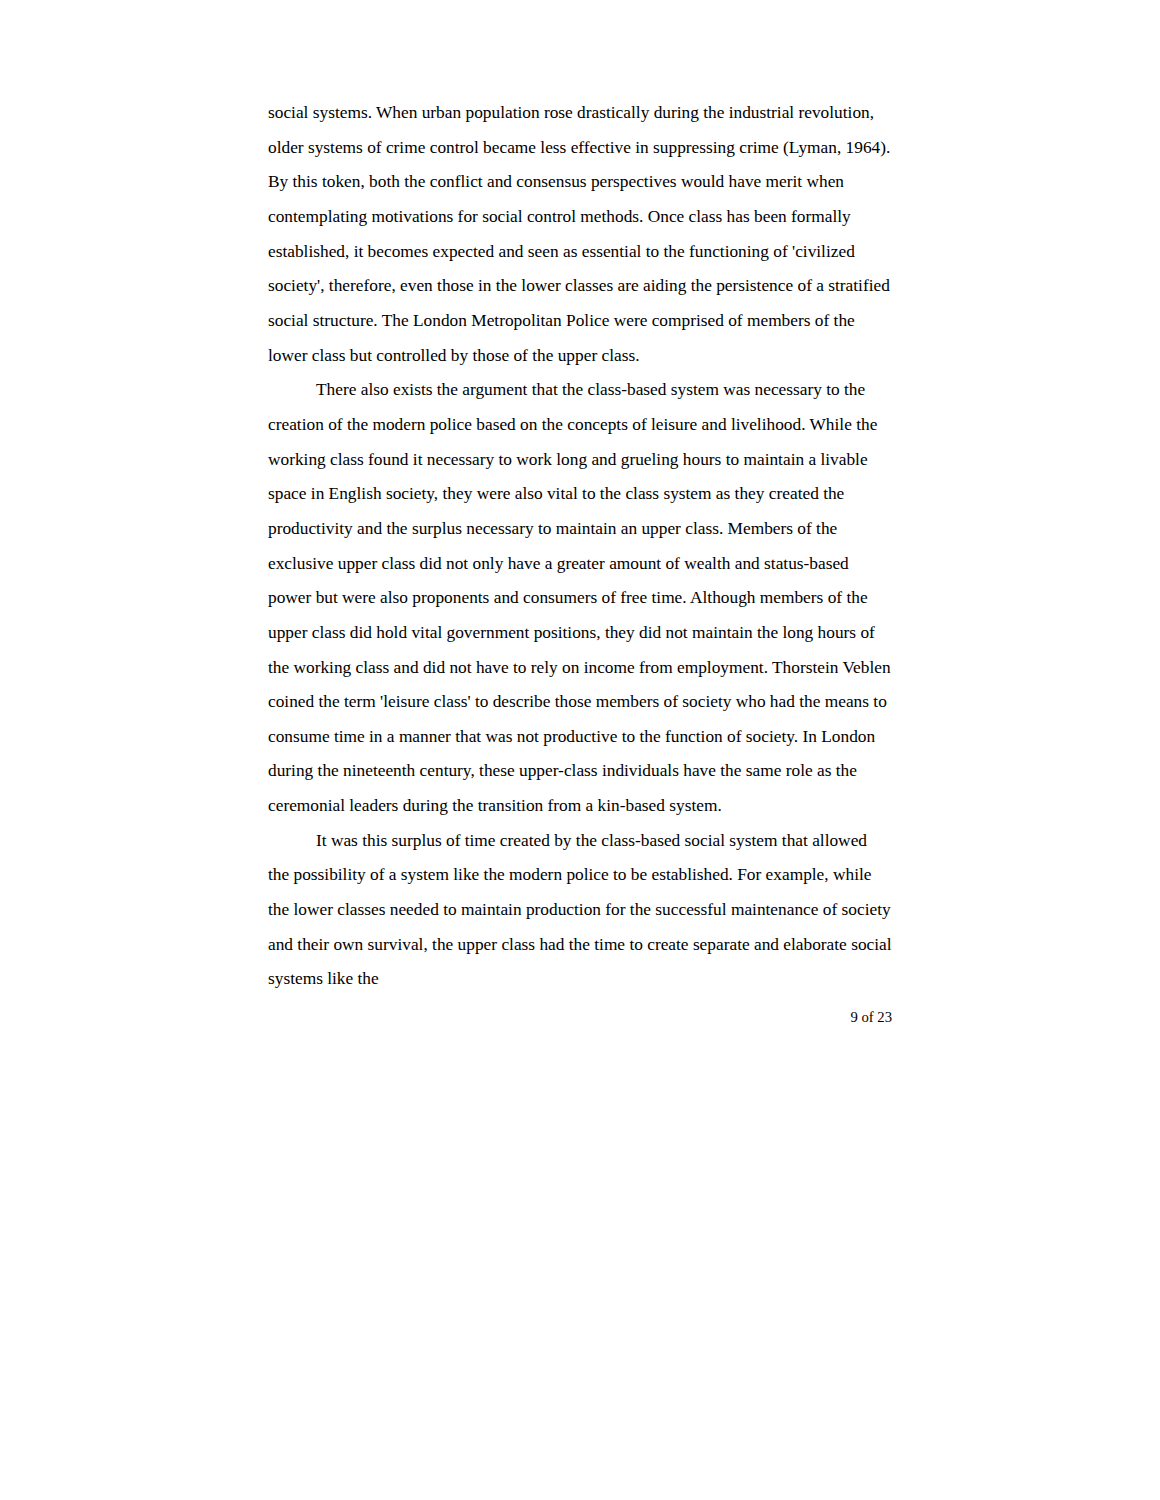social systems. When urban population rose drastically during the industrial revolution, older systems of crime control became less effective in suppressing crime (Lyman, 1964). By this token, both the conflict and consensus perspectives would have merit when contemplating motivations for social control methods. Once class has been formally established, it becomes expected and seen as essential to the functioning of 'civilized society', therefore, even those in the lower classes are aiding the persistence of a stratified social structure. The London Metropolitan Police were comprised of members of the lower class but controlled by those of the upper class.
There also exists the argument that the class-based system was necessary to the creation of the modern police based on the concepts of leisure and livelihood. While the working class found it necessary to work long and grueling hours to maintain a livable space in English society, they were also vital to the class system as they created the productivity and the surplus necessary to maintain an upper class. Members of the exclusive upper class did not only have a greater amount of wealth and status-based power but were also proponents and consumers of free time. Although members of the upper class did hold vital government positions, they did not maintain the long hours of the working class and did not have to rely on income from employment. Thorstein Veblen coined the term 'leisure class' to describe those members of society who had the means to consume time in a manner that was not productive to the function of society. In London during the nineteenth century, these upper-class individuals have the same role as the ceremonial leaders during the transition from a kin-based system.
It was this surplus of time created by the class-based social system that allowed the possibility of a system like the modern police to be established. For example, while the lower classes needed to maintain production for the successful maintenance of society and their own survival, the upper class had the time to create separate and elaborate social systems like the
9 of 23